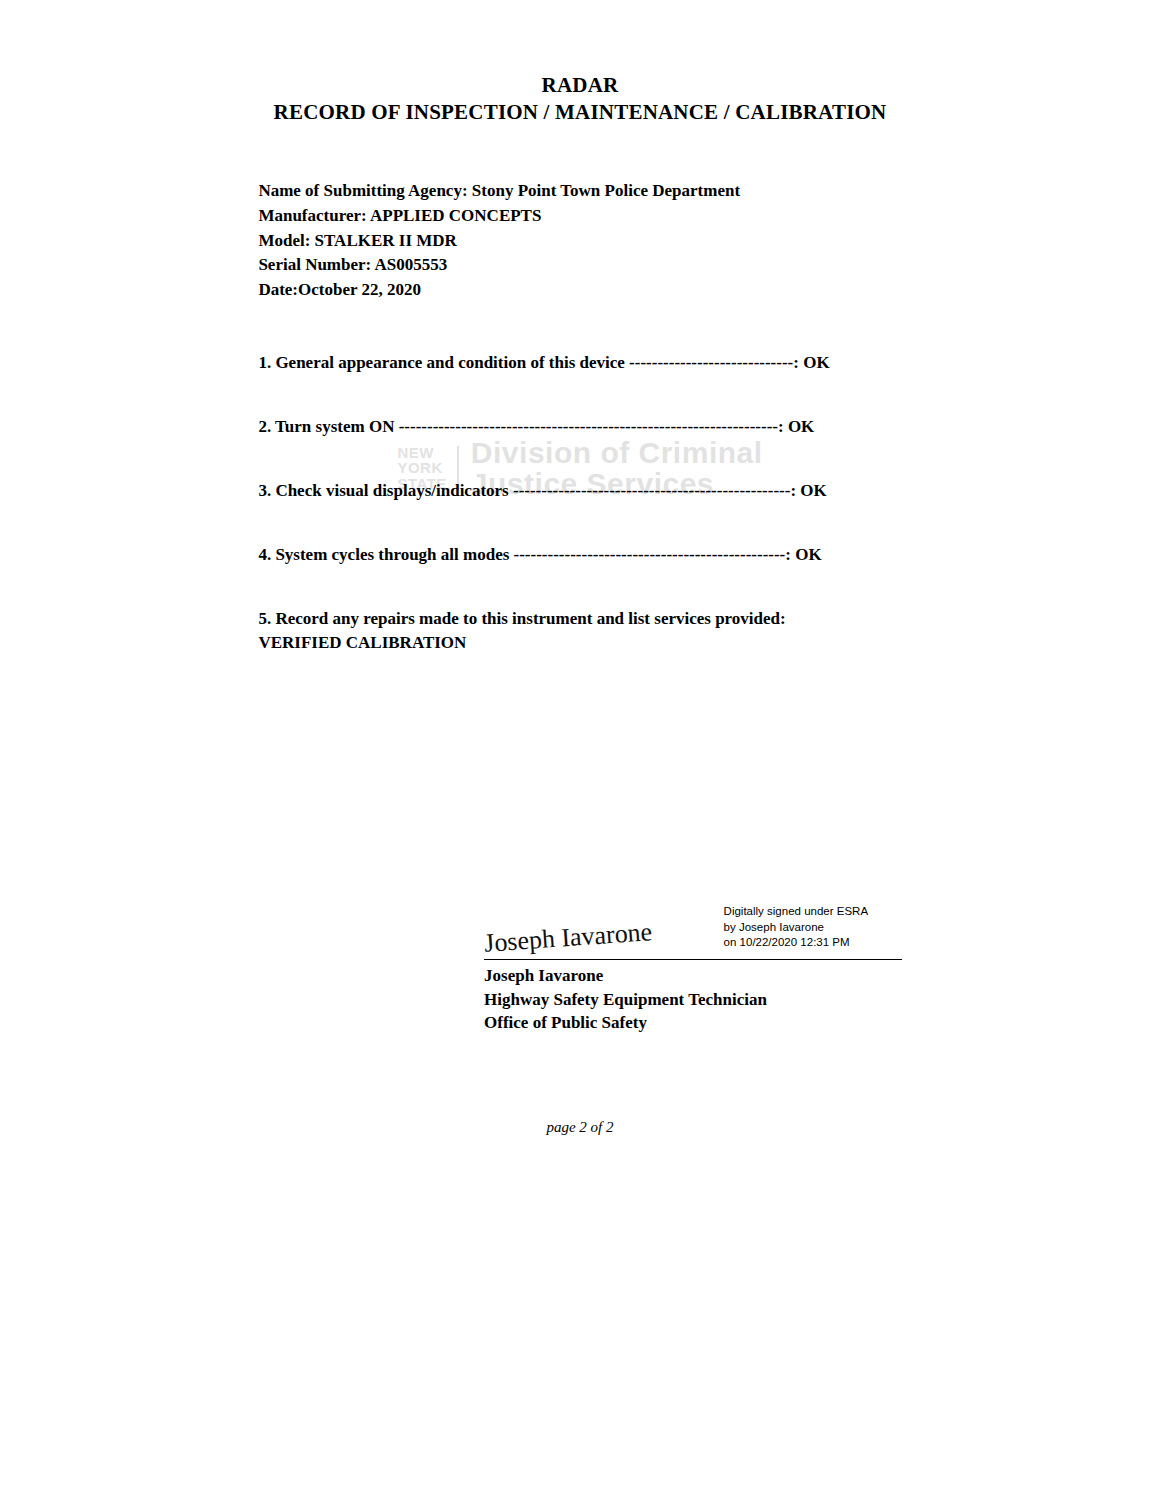RADAR
RECORD OF INSPECTION / MAINTENANCE / CALIBRATION
Name of Submitting Agency: Stony Point Town Police Department
Manufacturer: APPLIED CONCEPTS
Model: STALKER II MDR
Serial Number: AS005553
Date:October 22, 2020
NEW
YORK
STATE Division of Criminal
Justice Services
1. General appearance and condition of this device -----------------------------: OK
2. Turn system ON -------------------------------------------------------------------: OK
3. Check visual displays/indicators -------------------------------------------------: OK
4. System cycles through all modes ------------------------------------------------: OK
5. Record any repairs made to this instrument and list services provided:
VERIFIED CALIBRATION
Joseph Iavarone
Digitally signed under ESRA
by Joseph Iavarone
on 10/22/2020 12:31 PM
Joseph Iavarone
Highway Safety Equipment Technician
Office of Public Safety
page 2 of 2